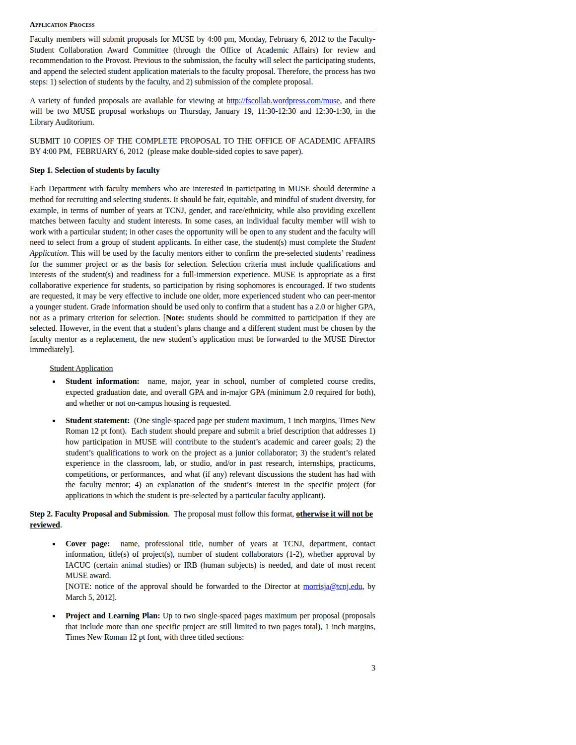Application Process
Faculty members will submit proposals for MUSE by 4:00 pm, Monday, February 6, 2012 to the Faculty-Student Collaboration Award Committee (through the Office of Academic Affairs) for review and recommendation to the Provost. Previous to the submission, the faculty will select the participating students, and append the selected student application materials to the faculty proposal. Therefore, the process has two steps: 1) selection of students by the faculty, and 2) submission of the complete proposal.
A variety of funded proposals are available for viewing at http://fscollab.wordpress.com/muse, and there will be two MUSE proposal workshops on Thursday, January 19, 11:30-12:30 and 12:30-1:30, in the Library Auditorium.
SUBMIT 10 COPIES OF THE COMPLETE PROPOSAL TO THE OFFICE OF ACADEMIC AFFAIRS BY 4:00 PM, FEBRUARY 6, 2012 (please make double-sided copies to save paper).
Step 1. Selection of students by faculty
Each Department with faculty members who are interested in participating in MUSE should determine a method for recruiting and selecting students. It should be fair, equitable, and mindful of student diversity, for example, in terms of number of years at TCNJ, gender, and race/ethnicity, while also providing excellent matches between faculty and student interests. In some cases, an individual faculty member will wish to work with a particular student; in other cases the opportunity will be open to any student and the faculty will need to select from a group of student applicants. In either case, the student(s) must complete the Student Application. This will be used by the faculty mentors either to confirm the pre-selected students’ readiness for the summer project or as the basis for selection. Selection criteria must include qualifications and interests of the student(s) and readiness for a full-immersion experience. MUSE is appropriate as a first collaborative experience for students, so participation by rising sophomores is encouraged. If two students are requested, it may be very effective to include one older, more experienced student who can peer-mentor a younger student. Grade information should be used only to confirm that a student has a 2.0 or higher GPA, not as a primary criterion for selection. [Note: students should be committed to participation if they are selected. However, in the event that a student’s plans change and a different student must be chosen by the faculty mentor as a replacement, the new student’s application must be forwarded to the MUSE Director immediately].
Student Application
Student information: name, major, year in school, number of completed course credits, expected graduation date, and overall GPA and in-major GPA (minimum 2.0 required for both), and whether or not on-campus housing is requested.
Student statement: (One single-spaced page per student maximum, 1 inch margins, Times New Roman 12 pt font). Each student should prepare and submit a brief description that addresses 1) how participation in MUSE will contribute to the student’s academic and career goals; 2) the student’s qualifications to work on the project as a junior collaborator; 3) the student’s related experience in the classroom, lab, or studio, and/or in past research, internships, practicums, competitions, or performances, and what (if any) relevant discussions the student has had with the faculty mentor; 4) an explanation of the student’s interest in the specific project (for applications in which the student is pre-selected by a particular faculty applicant).
Step 2. Faculty Proposal and Submission. The proposal must follow this format, otherwise it will not be reviewed.
Cover page: name, professional title, number of years at TCNJ, department, contact information, title(s) of project(s), number of student collaborators (1-2), whether approval by IACUC (certain animal studies) or IRB (human subjects) is needed, and date of most recent MUSE award.
[NOTE: notice of the approval should be forwarded to the Director at morrisja@tcnj.edu, by March 5, 2012].
Project and Learning Plan: Up to two single-spaced pages maximum per proposal (proposals that include more than one specific project are still limited to two pages total), 1 inch margins, Times New Roman 12 pt font, with three titled sections:
3